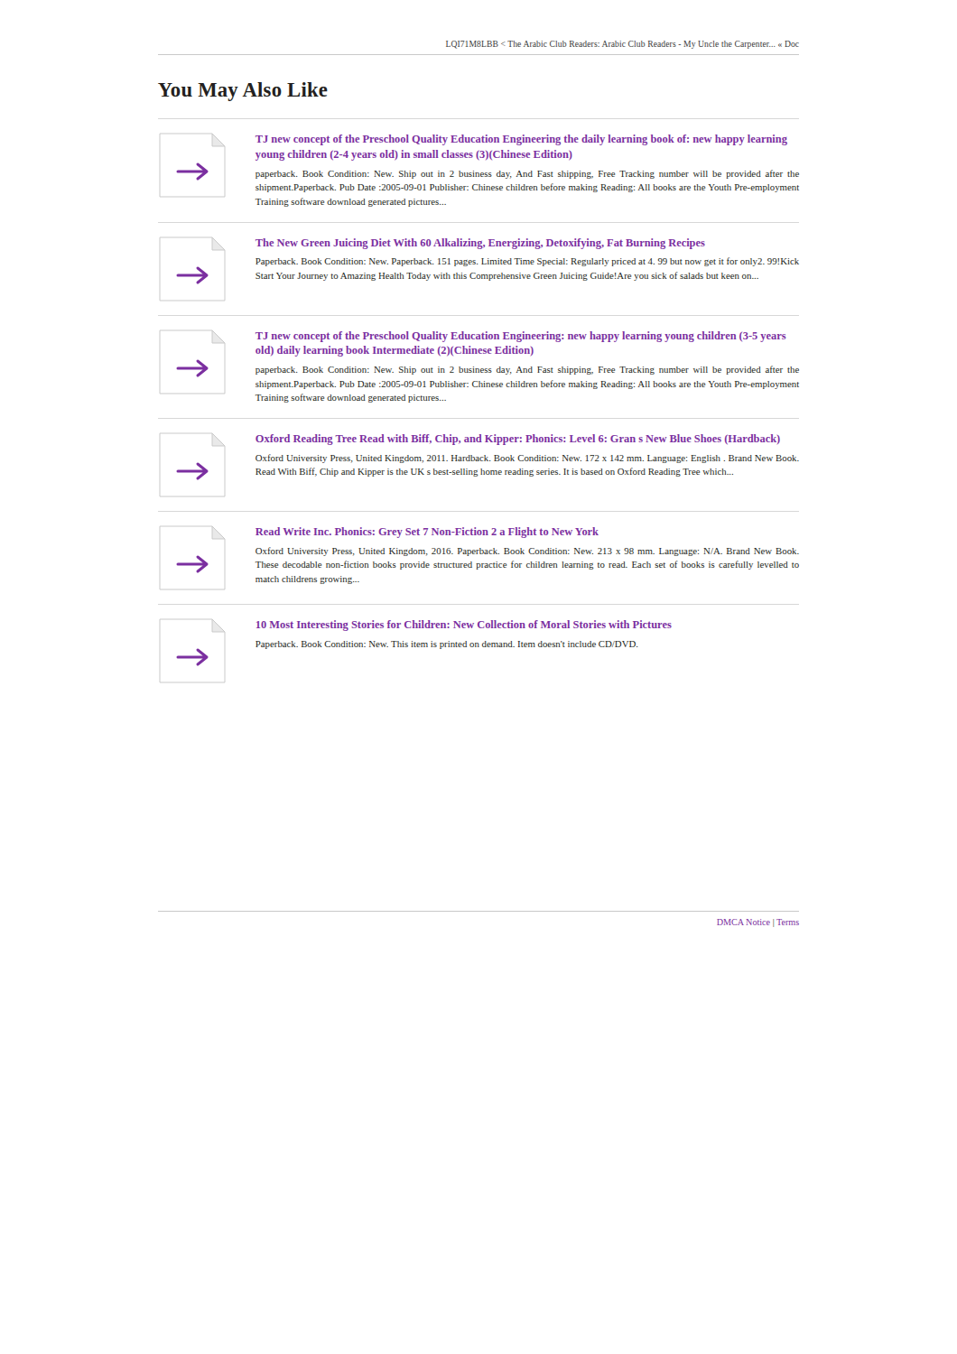LQI71M8LBB < The Arabic Club Readers: Arabic Club Readers - My Uncle the Carpenter... « Doc
You May Also Like
TJ new concept of the Preschool Quality Education Engineering the daily learning book of: new happy learning young children (2-4 years old) in small classes (3)(Chinese Edition)
paperback. Book Condition: New. Ship out in 2 business day, And Fast shipping, Free Tracking number will be provided after the shipment.Paperback. Pub Date :2005-09-01 Publisher: Chinese children before making Reading: All books are the Youth Pre-employment Training software download generated pictures...
The New Green Juicing Diet With 60 Alkalizing, Energizing, Detoxifying, Fat Burning Recipes
Paperback. Book Condition: New. Paperback. 151 pages. Limited Time Special: Regularly priced at 4. 99 but now get it for only2. 99!Kick Start Your Journey to Amazing Health Today with this Comprehensive Green Juicing Guide!Are you sick of salads but keen on...
TJ new concept of the Preschool Quality Education Engineering: new happy learning young children (3-5 years old) daily learning book Intermediate (2)(Chinese Edition)
paperback. Book Condition: New. Ship out in 2 business day, And Fast shipping, Free Tracking number will be provided after the shipment.Paperback. Pub Date :2005-09-01 Publisher: Chinese children before making Reading: All books are the Youth Pre-employment Training software download generated pictures...
Oxford Reading Tree Read with Biff, Chip, and Kipper: Phonics: Level 6: Gran s New Blue Shoes (Hardback)
Oxford University Press, United Kingdom, 2011. Hardback. Book Condition: New. 172 x 142 mm. Language: English . Brand New Book. Read With Biff, Chip and Kipper is the UK s best-selling home reading series. It is based on Oxford Reading Tree which...
Read Write Inc. Phonics: Grey Set 7 Non-Fiction 2 a Flight to New York
Oxford University Press, United Kingdom, 2016. Paperback. Book Condition: New. 213 x 98 mm. Language: N/A. Brand New Book. These decodable non-fiction books provide structured practice for children learning to read. Each set of books is carefully levelled to match childrens growing...
10 Most Interesting Stories for Children: New Collection of Moral Stories with Pictures
Paperback. Book Condition: New. This item is printed on demand. Item doesn't include CD/DVD.
DMCA Notice | Terms